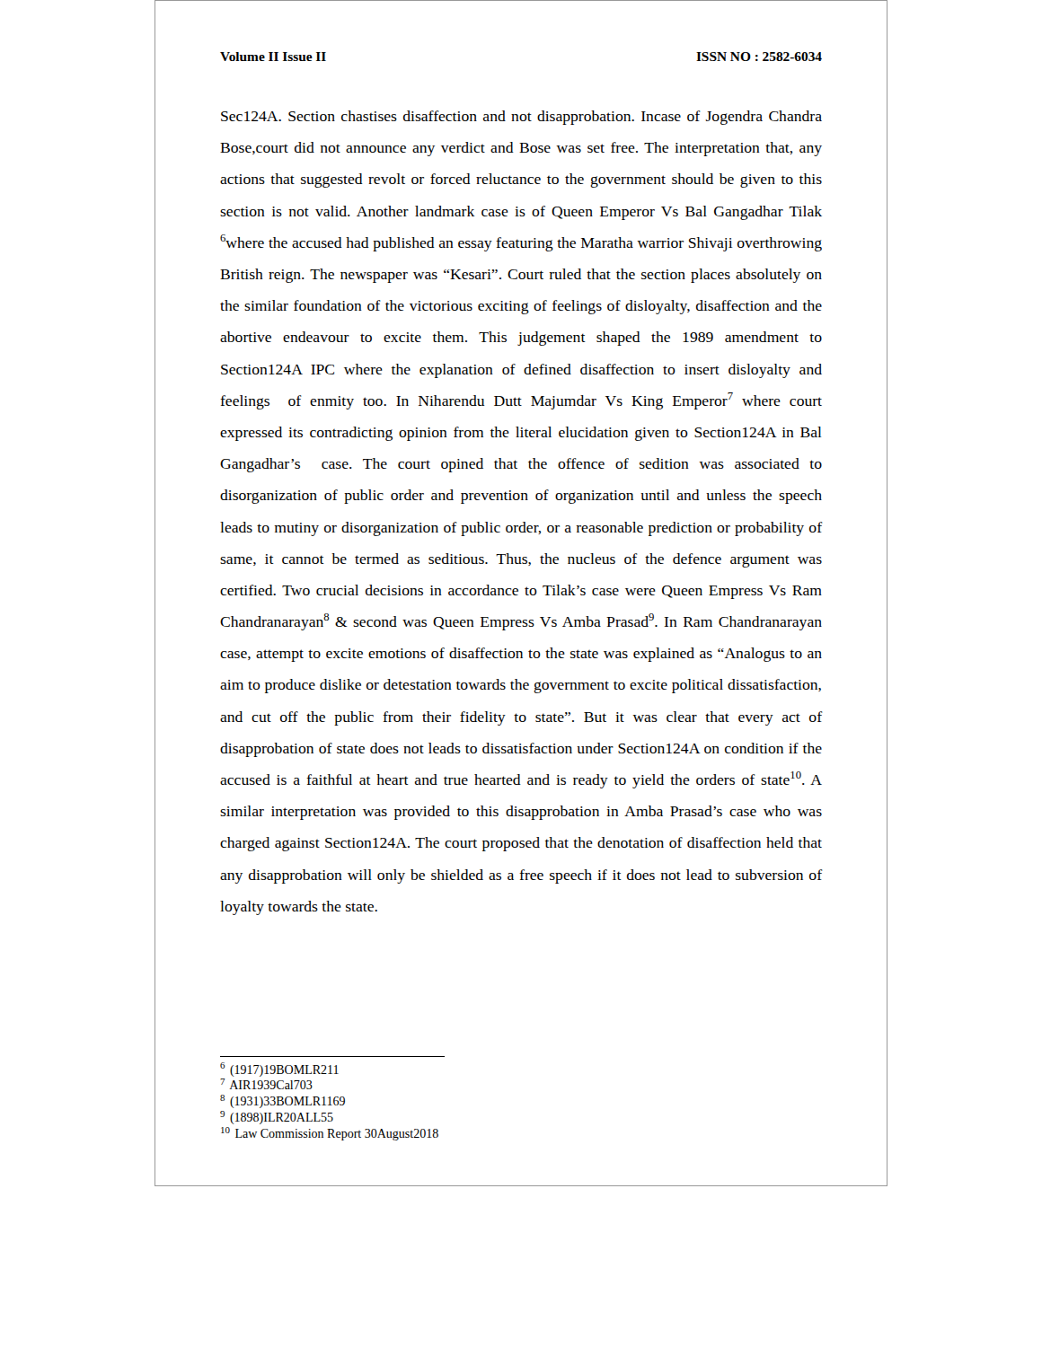Volume II Issue II ISSN NO : 2582-6034
Sec124A. Section chastises disaffection and not disapprobation. Incase of Jogendra Chandra Bose,court did not announce any verdict and Bose was set free. The interpretation that, any actions that suggested revolt or forced reluctance to the government should be given to this section is not valid. Another landmark case is of Queen Emperor Vs Bal Gangadhar Tilak 6where the accused had published an essay featuring the Maratha warrior Shivaji overthrowing British reign. The newspaper was “Kesari”. Court ruled that the section places absolutely on the similar foundation of the victorious exciting of feelings of disloyalty, disaffection and the abortive endeavour to excite them. This judgement shaped the 1989 amendment to Section124A IPC where the explanation of defined disaffection to insert disloyalty and feelings of enmity too. In Niharendu Dutt Majumdar Vs King Emperor7 where court expressed its contradicting opinion from the literal elucidation given to Section124A in Bal Gangadhar’s case. The court opined that the offence of sedition was associated to disorganization of public order and prevention of organization until and unless the speech leads to mutiny or disorganization of public order, or a reasonable prediction or probability of same, it cannot be termed as seditious. Thus, the nucleus of the defence argument was certified. Two crucial decisions in accordance to Tilak’s case were Queen Empress Vs Ram Chandranarayan8 & second was Queen Empress Vs Amba Prasad9. In Ram Chandranarayan case, attempt to excite emotions of disaffection to the state was explained as “Analogus to an aim to produce dislike or detestation towards the government to excite political dissatisfaction, and cut off the public from their fidelity to state”. But it was clear that every act of disapprobation of state does not leads to dissatisfaction under Section124A on condition if the accused is a faithful at heart and true hearted and is ready to yield the orders of state10. A similar interpretation was provided to this disapprobation in Amba Prasad’s case who was charged against Section124A. The court proposed that the denotation of disaffection held that any disapprobation will only be shielded as a free speech if it does not lead to subversion of loyalty towards the state.
6 (1917)19BOMLR211
7 AIR1939Cal703
8 (1931)33BOMLR1169
9 (1898)ILR20ALL55
10 Law Commission Report 30August2018